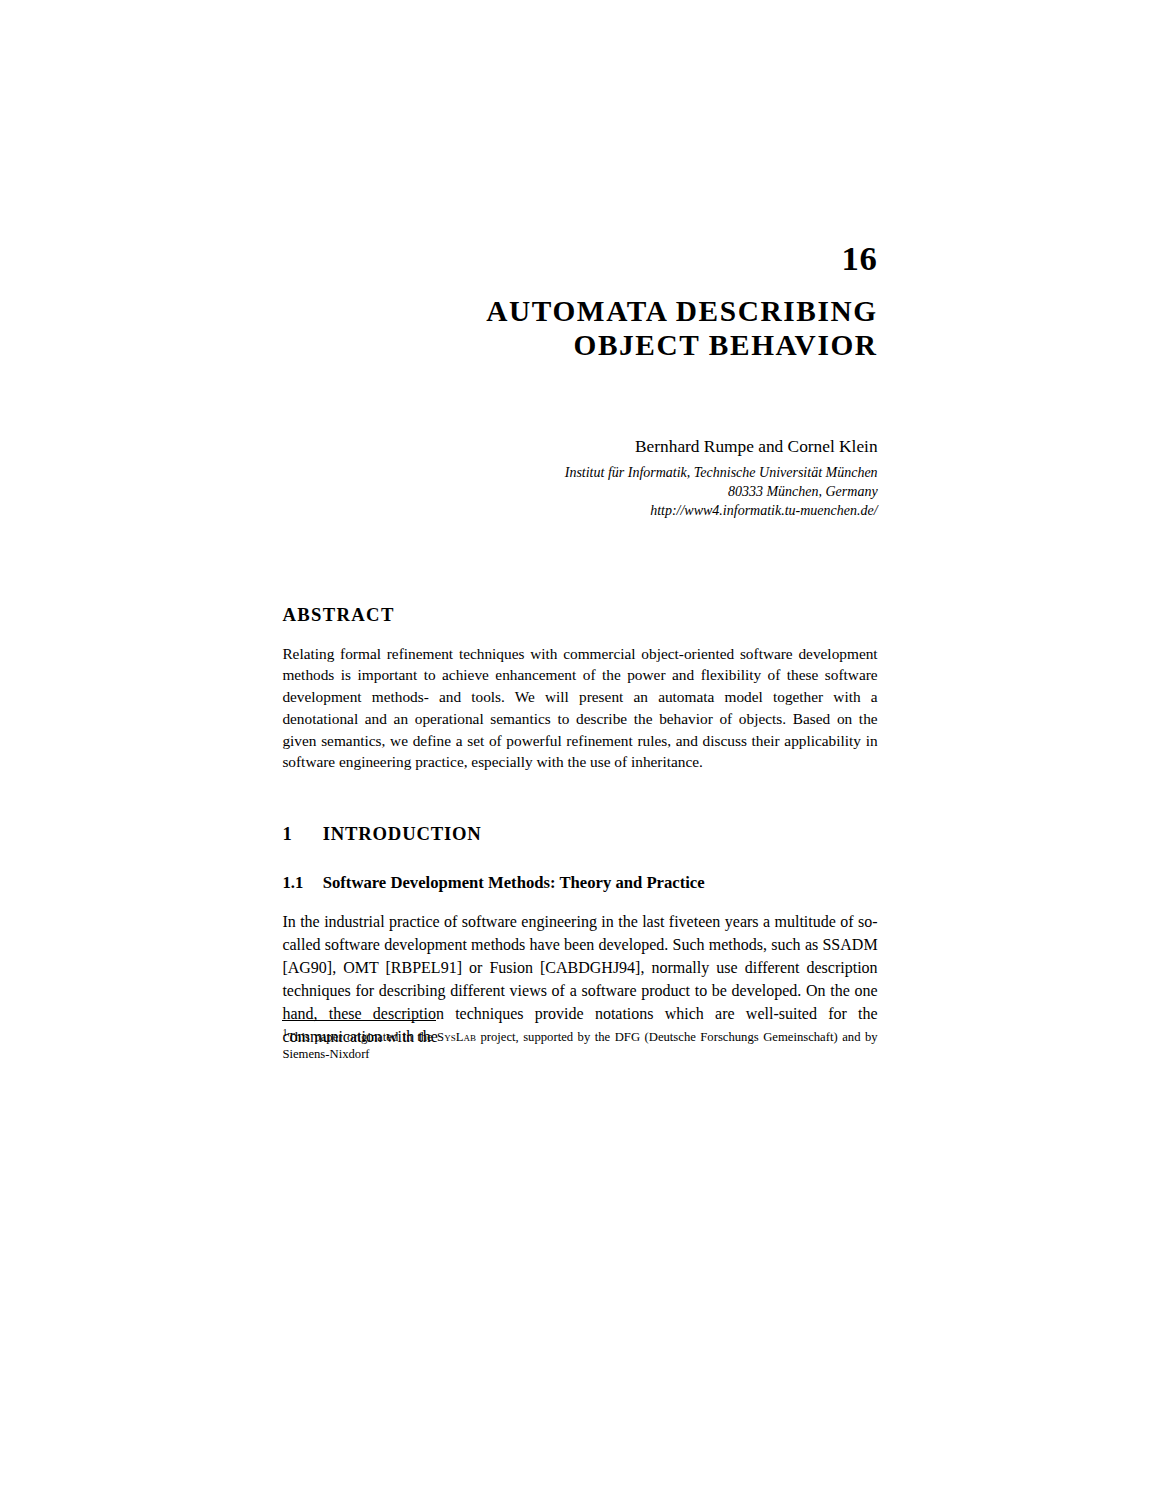16
Automata Describing
Object Behavior
Bernhard Rumpe and Cornel Klein
Institut für Informatik, Technische Universität München
80333 München, Germany
http://www4.informatik.tu-muenchen.de/
ABSTRACT
Relating formal refinement techniques with commercial object-oriented software development methods is important to achieve enhancement of the power and flexibility of these software development methods- and tools. We will present an automata model together with a denotational and an operational semantics to describe the behavior of objects. Based on the given semantics, we define a set of powerful refinement rules, and discuss their applicability in software engineering practice, especially with the use of inheritance.
1 INTRODUCTION
1.1 Software Development Methods: Theory and Practice
In the industrial practice of software engineering in the last fiveteen years a multitude of so-called software development methods have been developed. Such methods, such as SSADM [AG90], OMT [RBPEL91] or Fusion [CABDGHJ94], normally use different description techniques for describing different views of a software product to be developed. On the one hand, these description techniques provide notations which are well-suited for the communication with the
1This paper originated in the SysLab project, supported by the DFG (Deutsche Forschungs Gemeinschaft) and by Siemens-Nixdorf